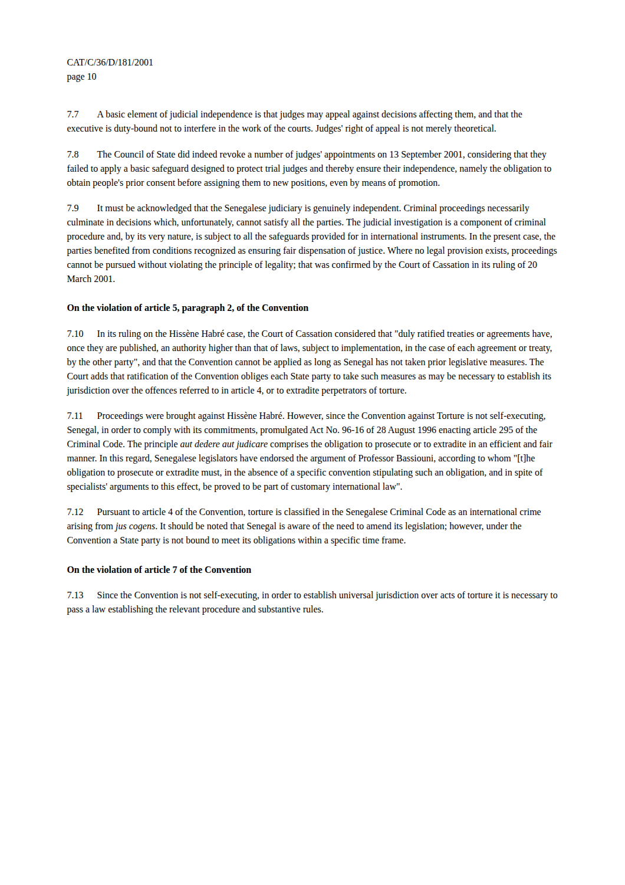CAT/C/36/D/181/2001
page 10
7.7 A basic element of judicial independence is that judges may appeal against decisions affecting them, and that the executive is duty-bound not to interfere in the work of the courts. Judges' right of appeal is not merely theoretical.
7.8 The Council of State did indeed revoke a number of judges' appointments on 13 September 2001, considering that they failed to apply a basic safeguard designed to protect trial judges and thereby ensure their independence, namely the obligation to obtain people's prior consent before assigning them to new positions, even by means of promotion.
7.9 It must be acknowledged that the Senegalese judiciary is genuinely independent. Criminal proceedings necessarily culminate in decisions which, unfortunately, cannot satisfy all the parties. The judicial investigation is a component of criminal procedure and, by its very nature, is subject to all the safeguards provided for in international instruments. In the present case, the parties benefited from conditions recognized as ensuring fair dispensation of justice. Where no legal provision exists, proceedings cannot be pursued without violating the principle of legality; that was confirmed by the Court of Cassation in its ruling of 20 March 2001.
On the violation of article 5, paragraph 2, of the Convention
7.10 In its ruling on the Hissène Habré case, the Court of Cassation considered that "duly ratified treaties or agreements have, once they are published, an authority higher than that of laws, subject to implementation, in the case of each agreement or treaty, by the other party", and that the Convention cannot be applied as long as Senegal has not taken prior legislative measures. The Court adds that ratification of the Convention obliges each State party to take such measures as may be necessary to establish its jurisdiction over the offences referred to in article 4, or to extradite perpetrators of torture.
7.11 Proceedings were brought against Hissène Habré. However, since the Convention against Torture is not self-executing, Senegal, in order to comply with its commitments, promulgated Act No. 96-16 of 28 August 1996 enacting article 295 of the Criminal Code. The principle aut dedere aut judicare comprises the obligation to prosecute or to extradite in an efficient and fair manner. In this regard, Senegalese legislators have endorsed the argument of Professor Bassiouni, according to whom "[t]he obligation to prosecute or extradite must, in the absence of a specific convention stipulating such an obligation, and in spite of specialists' arguments to this effect, be proved to be part of customary international law".
7.12 Pursuant to article 4 of the Convention, torture is classified in the Senegalese Criminal Code as an international crime arising from jus cogens. It should be noted that Senegal is aware of the need to amend its legislation; however, under the Convention a State party is not bound to meet its obligations within a specific time frame.
On the violation of article 7 of the Convention
7.13 Since the Convention is not self-executing, in order to establish universal jurisdiction over acts of torture it is necessary to pass a law establishing the relevant procedure and substantive rules.